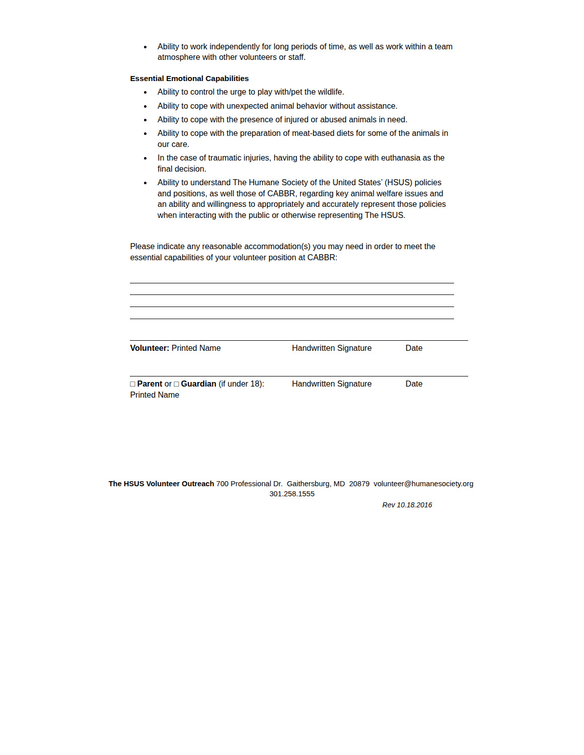Ability to work independently for long periods of time, as well as work within a team atmosphere with other volunteers or staff.
Essential Emotional Capabilities
Ability to control the urge to play with/pet the wildlife.
Ability to cope with unexpected animal behavior without assistance.
Ability to cope with the presence of injured or abused animals in need.
Ability to cope with the preparation of meat-based diets for some of the animals in our care.
In the case of traumatic injuries, having the ability to cope with euthanasia as the final decision.
Ability to understand The Humane Society of the United States’ (HSUS) policies and positions, as well those of CABBR, regarding key animal welfare issues and an ability and willingness to appropriately and accurately represent those policies when interacting with the public or otherwise representing The HSUS.
Please indicate any reasonable accommodation(s) you may need in order to meet the essential capabilities of your volunteer position at CABBR:
Volunteer: Printed Name Handwritten Signature Date
□ Parent or □ Guardian (if under 18): Printed Name Handwritten Signature Date
The HSUS Volunteer Outreach 700 Professional Dr. Gaithersburg, MD 20879 volunteer@humanesociety.org 301.258.1555
Rev 10.18.2016